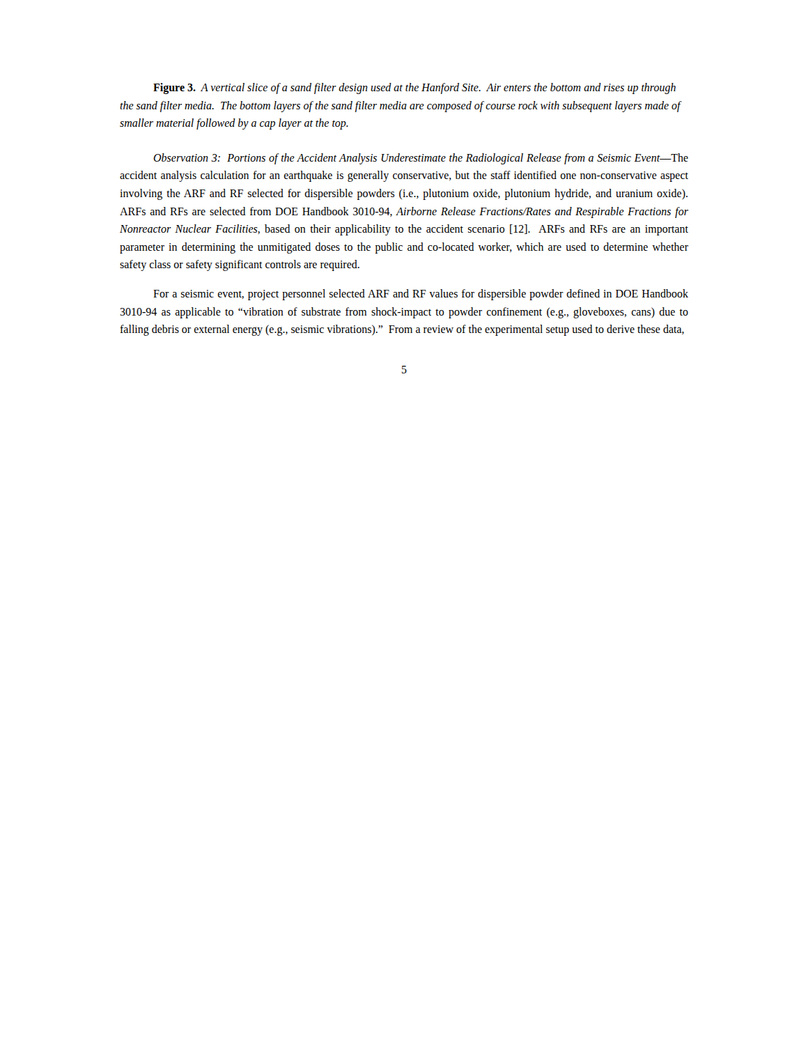Figure 3. A vertical slice of a sand filter design used at the Hanford Site. Air enters the bottom and rises up through the sand filter media. The bottom layers of the sand filter media are composed of course rock with subsequent layers made of smaller material followed by a cap layer at the top.
Observation 3: Portions of the Accident Analysis Underestimate the Radiological Release from a Seismic Event—The accident analysis calculation for an earthquake is generally conservative, but the staff identified one non-conservative aspect involving the ARF and RF selected for dispersible powders (i.e., plutonium oxide, plutonium hydride, and uranium oxide). ARFs and RFs are selected from DOE Handbook 3010-94, Airborne Release Fractions/Rates and Respirable Fractions for Nonreactor Nuclear Facilities, based on their applicability to the accident scenario [12]. ARFs and RFs are an important parameter in determining the unmitigated doses to the public and co-located worker, which are used to determine whether safety class or safety significant controls are required.
For a seismic event, project personnel selected ARF and RF values for dispersible powder defined in DOE Handbook 3010-94 as applicable to “vibration of substrate from shock-impact to powder confinement (e.g., gloveboxes, cans) due to falling debris or external energy (e.g., seismic vibrations).” From a review of the experimental setup used to derive these data,
5